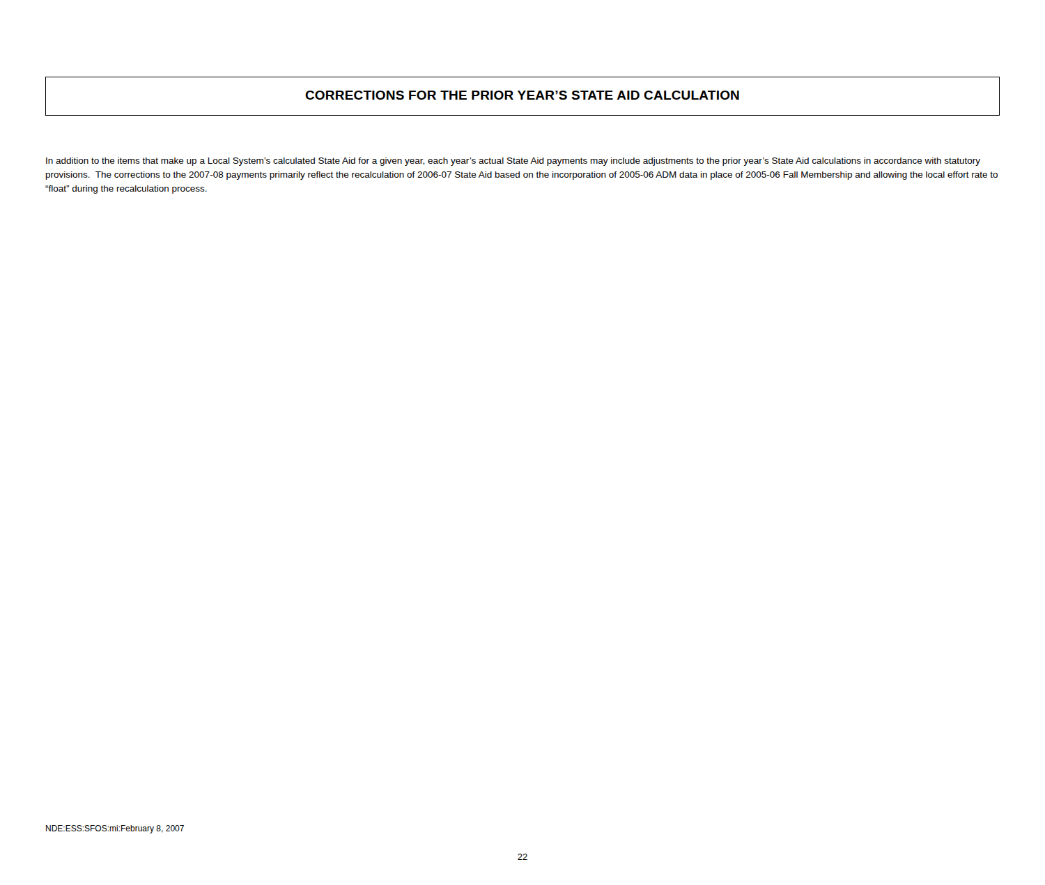CORRECTIONS FOR THE PRIOR YEAR’S STATE AID CALCULATION
In addition to the items that make up a Local System’s calculated State Aid for a given year, each year’s actual State Aid payments may include adjustments to the prior year’s State Aid calculations in accordance with statutory provisions. The corrections to the 2007-08 payments primarily reflect the recalculation of 2006-07 State Aid based on the incorporation of 2005-06 ADM data in place of 2005-06 Fall Membership and allowing the local effort rate to “float” during the recalculation process.
NDE:ESS:SFOS:mi:February 8, 2007
22